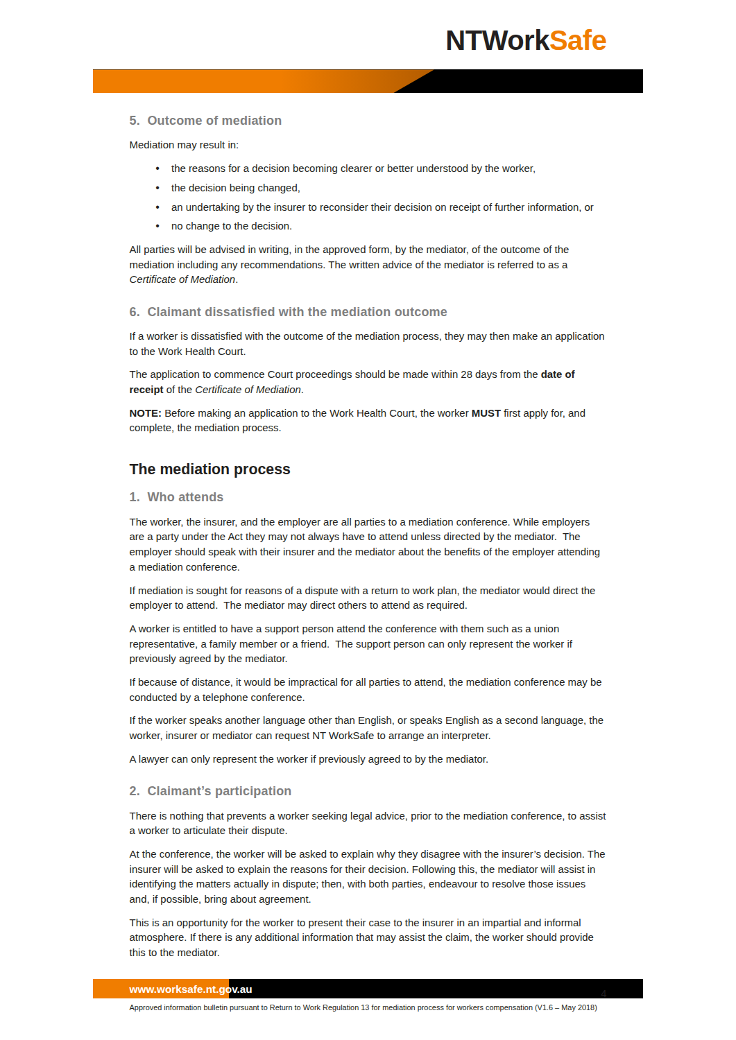NT Work Safe
5. Outcome of mediation
Mediation may result in:
the reasons for a decision becoming clearer or better understood by the worker,
the decision being changed,
an undertaking by the insurer to reconsider their decision on receipt of further information, or
no change to the decision.
All parties will be advised in writing, in the approved form, by the mediator, of the outcome of the mediation including any recommendations. The written advice of the mediator is referred to as a Certificate of Mediation.
6. Claimant dissatisfied with the mediation outcome
If a worker is dissatisfied with the outcome of the mediation process, they may then make an application to the Work Health Court.
The application to commence Court proceedings should be made within 28 days from the date of receipt of the Certificate of Mediation.
NOTE: Before making an application to the Work Health Court, the worker MUST first apply for, and complete, the mediation process.
The mediation process
1. Who attends
The worker, the insurer, and the employer are all parties to a mediation conference. While employers are a party under the Act they may not always have to attend unless directed by the mediator. The employer should speak with their insurer and the mediator about the benefits of the employer attending a mediation conference.
If mediation is sought for reasons of a dispute with a return to work plan, the mediator would direct the employer to attend. The mediator may direct others to attend as required.
A worker is entitled to have a support person attend the conference with them such as a union representative, a family member or a friend. The support person can only represent the worker if previously agreed by the mediator.
If because of distance, it would be impractical for all parties to attend, the mediation conference may be conducted by a telephone conference.
If the worker speaks another language other than English, or speaks English as a second language, the worker, insurer or mediator can request NT WorkSafe to arrange an interpreter.
A lawyer can only represent the worker if previously agreed to by the mediator.
2. Claimant’s participation
There is nothing that prevents a worker seeking legal advice, prior to the mediation conference, to assist a worker to articulate their dispute.
At the conference, the worker will be asked to explain why they disagree with the insurer’s decision. The insurer will be asked to explain the reasons for their decision. Following this, the mediator will assist in identifying the matters actually in dispute; then, with both parties, endeavour to resolve those issues and, if possible, bring about agreement.
This is an opportunity for the worker to present their case to the insurer in an impartial and informal atmosphere. If there is any additional information that may assist the claim, the worker should provide this to the mediator.
www.worksafe.nt.gov.au
4 Approved information bulletin pursuant to Return to Work Regulation 13 for mediation process for workers compensation (V1.6 – May 2018)